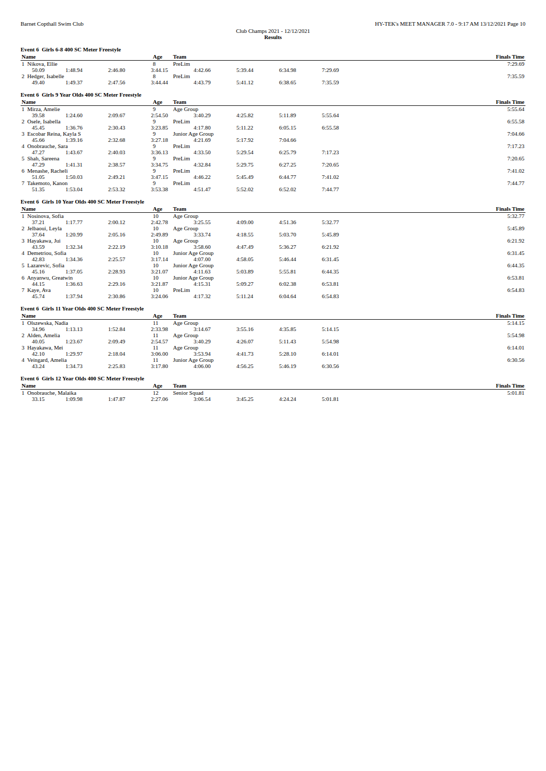Barnet Copthall Swim Club HY-TEK's MEET MANAGER 7.0 - 9:17 AM 13/12/2021 Page 10
Club Champs 2021 - 12/12/2021
Results
Event 6 Girls 6-8 400 SC Meter Freestyle
| Name | Age | Team | Finals Time |
| --- | --- | --- | --- |
| 1 Nikova, Ellie | 8 | PreLim | 7:29.69 |
| / 50.09 / 1:48.94 / 2:46.80 / 3:44.15 / 4:42.66 / 5:39.44 / 6:34.98 / 7:29.69 / / |
| 2 Hedger, Isabelle | 8 | PreLim | 7:35.59 |
| / 49.40 / 1:49.37 / 2:47.56 / 3:44.44 / 4:43.79 / 5:41.12 / 6:38.65 / 7:35.59 / / |
Event 6 Girls 9 Year Olds 400 SC Meter Freestyle
| Name | Age | Team | Finals Time |
| --- | --- | --- | --- |
| 1 Mirza, Amelie | 9 | Age Group | 5:55.64 |
| / 39.58 / 1:24.60 / 2:09.67 / 2:54.50 / 3:40.29 / 4:25.82 / 5:11.89 / 5:55.64 / / |
| 2 Osele, Isabella | 9 | PreLim | 6:55.58 |
| / 45.45 / 1:36.76 / 2:30.43 / 3:23.85 / 4:17.80 / 5:11.22 / 6:05.15 / 6:55.58 / / |
| 3 Escobar Reina, Kayla S | 9 | Junior Age Group | 7:04.66 |
| / 45.66 / 1:39.16 / 2:32.68 / 3:27.18 / 4:21.69 / 5:17.92 / 7:04.66 / / / |
| 4 Onobrauche, Sara | 9 | PreLim | 7:17.23 |
| / 47.27 / 1:43.67 / 2:40.03 / 3:36.13 / 4:33.50 / 5:29.54 / 6:25.79 / 7:17.23 / / |
| 5 Shah, Sareena | 9 | PreLim | 7:20.65 |
| / 47.29 / 1:41.31 / 2:38.57 / 3:34.75 / 4:32.84 / 5:29.75 / 6:27.25 / 7:20.65 / / |
| 6 Menashe, Racheli | 9 | PreLim | 7:41.02 |
| / 51.05 / 1:50.03 / 2:49.21 / 3:47.15 / 4:46.22 / 5:45.49 / 6:44.77 / 7:41.02 / / |
| 7 Takemoto, Kanon | 9 | PreLim | 7:44.77 |
| / 51.35 / 1:53.04 / 2:53.32 / 3:53.38 / 4:51.47 / 5:52.02 / 6:52.02 / 7:44.77 / / |
Event 6 Girls 10 Year Olds 400 SC Meter Freestyle
| Name | Age | Team | Finals Time |
| --- | --- | --- | --- |
| 1 Nosinova, Sofia | 10 | Age Group | 5:32.77 |
| / 37.21 / 1:17.77 / 2:00.12 / 2:42.78 / 3:25.55 / 4:09.00 / 4:51.36 / 5:32.77 / / |
| 2 Jelbaoui, Leyla | 10 | Age Group | 5:45.89 |
| / 37.64 / 1:20.99 / 2:05.16 / 2:49.89 / 3:33.74 / 4:18.55 / 5:03.70 / 5:45.89 / / |
| 3 Hayakawa, Jui | 10 | Age Group | 6:21.92 |
| / 43.59 / 1:32.34 / 2:22.19 / 3:10.18 / 3:58.60 / 4:47.49 / 5:36.27 / 6:21.92 / / |
| 4 Demetriou, Sofia | 10 | Junior Age Group | 6:31.45 |
| / 42.83 / 1:34.36 / 2:25.57 / 3:17.14 / 4:07.00 / 4:58.05 / 5:46.44 / 6:31.45 / / |
| 5 Lazarevic, Sofia | 10 | Junior Age Group | 6:44.35 |
| / 45.16 / 1:37.05 / 2:28.93 / 3:21.07 / 4:11.63 / 5:03.89 / 5:55.81 / 6:44.35 / / |
| 6 Anyanwu, Greatwin | 10 | Junior Age Group | 6:53.81 |
| / 44.15 / 1:36.63 / 2:29.16 / 3:21.87 / 4:15.31 / 5:09.27 / 6:02.38 / 6:53.81 / / |
| 7 Kaye, Ava | 10 | PreLim | 6:54.83 |
| / 45.74 / 1:37.94 / 2:30.86 / 3:24.06 / 4:17.32 / 5:11.24 / 6:04.64 / 6:54.83 / / |
Event 6 Girls 11 Year Olds 400 SC Meter Freestyle
| Name | Age | Team | Finals Time |
| --- | --- | --- | --- |
| 1 Olszewska, Nadia | 11 | Age Group | 5:14.15 |
| / 34.96 / 1:13.13 / 1:52.84 / 2:33.98 / 3:14.67 / 3:55.16 / 4:35.85 / 5:14.15 / / |
| 2 Alden, Amelia | 11 | Age Group | 5:54.98 |
| / 40.05 / 1:23.67 / 2:09.49 / 2:54.57 / 3:40.29 / 4:26.07 / 5:11.43 / 5:54.98 / / |
| 3 Hayakawa, Mei | 11 | Age Group | 6:14.01 |
| / 42.10 / 1:29.97 / 2:18.04 / 3:06.00 / 3:53.94 / 4:41.73 / 5:28.10 / 6:14.01 / / |
| 4 Veingard, Amelia | 11 | Junior Age Group | 6:30.56 |
| / 43.24 / 1:34.73 / 2:25.83 / 3:17.80 / 4:06.00 / 4:56.25 / 5:46.19 / 6:30.56 / / |
Event 6 Girls 12 Year Olds 400 SC Meter Freestyle
| Name | Age | Team | Finals Time |
| --- | --- | --- | --- |
| 1 Onobrauche, Malaika | 12 | Senior Squad | 5:01.81 |
| / 33.15 / 1:09.98 / 1:47.87 / 2:27.06 / 3:06.54 / 3:45.25 / 4:24.24 / 5:01.81 / / |